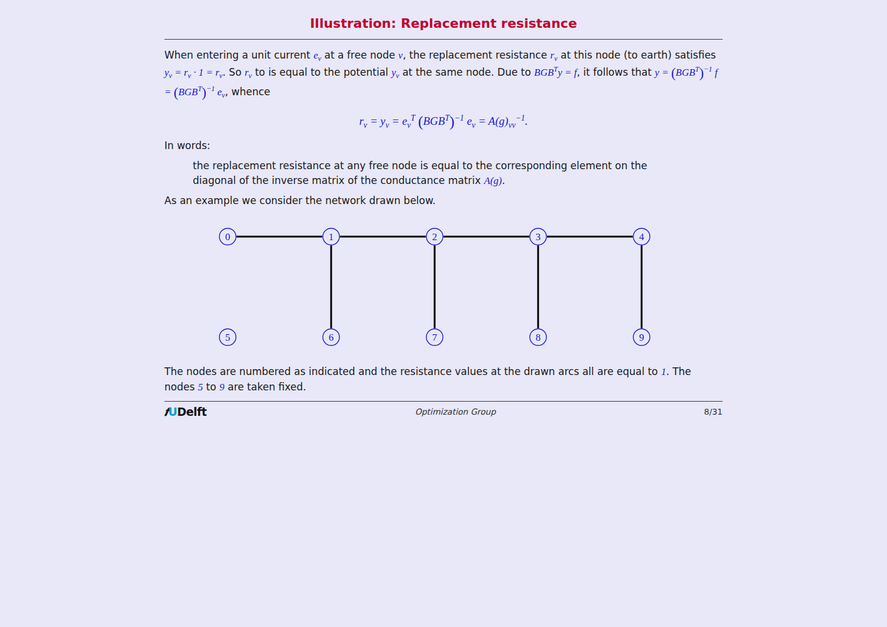Illustration: Replacement resistance
When entering a unit current ev at a free node v, the replacement resistance rv at this node (to earth) satisfies yv = rv · 1 = rv. So rv to is equal to the potential yv at the same node. Due to BGBTy = f, it follows that y = (BGBT)−1 f = (BGBT)−1 ev, whence
rv = yv = evT (BGBT)−1 ev = A(g)vv−1.
In words:
the replacement resistance at any free node is equal to the corresponding element on the diagonal of the inverse matrix of the conductance matrix A(g).
As an example we consider the network drawn below.
0 1 2 3 4 5 6 7 8 9
The nodes are numbered as indicated and the resistance values at the drawn arcs all are equal to 1. The nodes 5 to 9 are taken fixed.
𝒇UDelft
Optimization Group
8/31